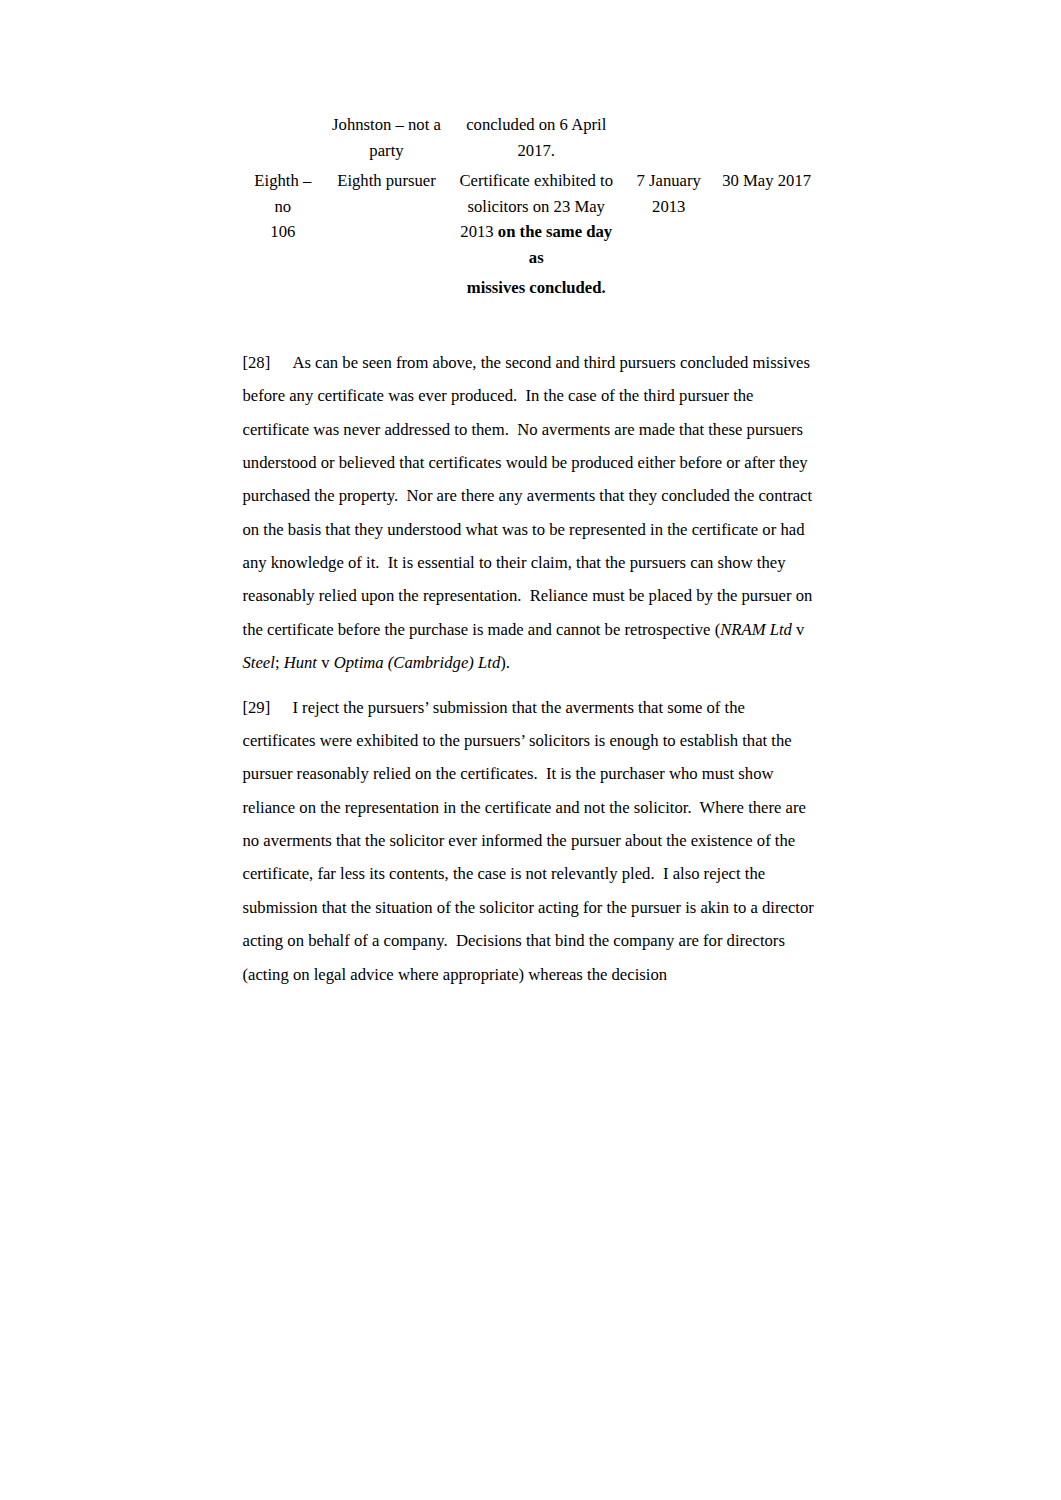| | Johnston – not a party | concluded on 6 April 2017. | | |
| Eighth – no 106 | Eighth pursuer | Certificate exhibited to solicitors on 23 May 2013 on the same day as | 7 January 2013 | 30 May 2017 |
| | | missives concluded. | | |
[28] As can be seen from above, the second and third pursuers concluded missives before any certificate was ever produced. In the case of the third pursuer the certificate was never addressed to them. No averments are made that these pursuers understood or believed that certificates would be produced either before or after they purchased the property. Nor are there any averments that they concluded the contract on the basis that they understood what was to be represented in the certificate or had any knowledge of it. It is essential to their claim, that the pursuers can show they reasonably relied upon the representation. Reliance must be placed by the pursuer on the certificate before the purchase is made and cannot be retrospective (NRAM Ltd v Steel; Hunt v Optima (Cambridge) Ltd).
[29] I reject the pursuers’ submission that the averments that some of the certificates were exhibited to the pursuers’ solicitors is enough to establish that the pursuer reasonably relied on the certificates. It is the purchaser who must show reliance on the representation in the certificate and not the solicitor. Where there are no averments that the solicitor ever informed the pursuer about the existence of the certificate, far less its contents, the case is not relevantly pled. I also reject the submission that the situation of the solicitor acting for the pursuer is akin to a director acting on behalf of a company. Decisions that bind the company are for directors (acting on legal advice where appropriate) whereas the decision